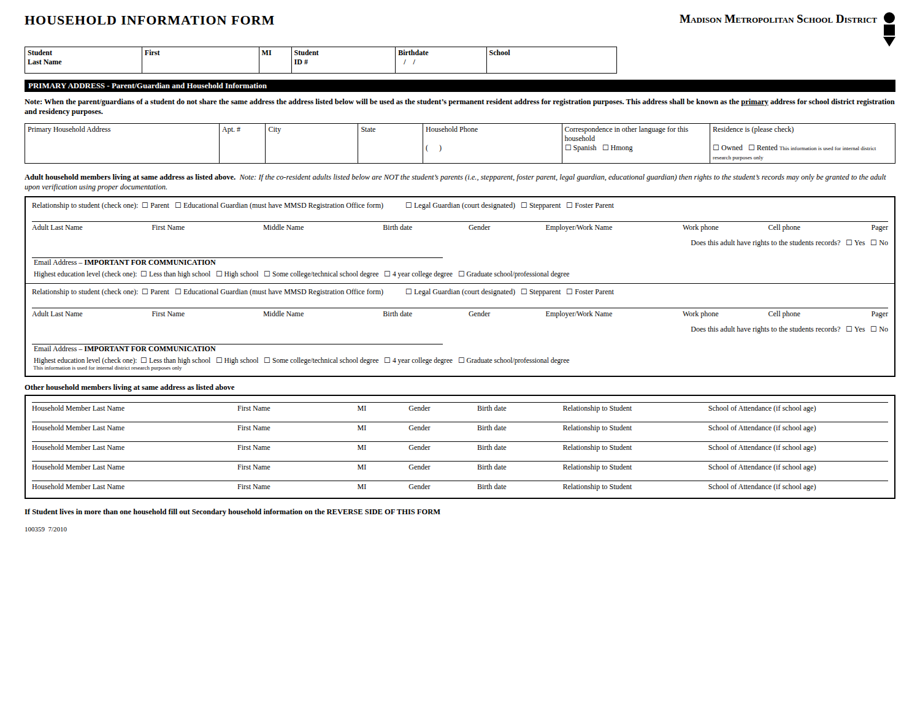HOUSEHOLD INFORMATION FORM
Madison Metropolitan School District
| Student Last Name | First | MI | Student ID # | Birthdate / / | School |
PRIMARY ADDRESS - Parent/Guardian and Household Information
Note: When the parent/guardians of a student do not share the same address the address listed below will be used as the student’s permanent resident address for registration purposes. This address shall be known as the primary address for school district registration and residency purposes.
| Primary Household Address | Apt. # | City | State | Household Phone ( ) | Correspondence in other language for this household ☐ Spanish ☐ Hmong | Residence is (please check) ☐ Owned ☐ Rented This information is used for internal district research purposes only |
Adult household members living at same address as listed above. Note: If the co-resident adults listed below are NOT the student’s parents (i.e., stepparent, foster parent, legal guardian, educational guardian) then rights to the student’s records may only be granted to the adult upon verification using proper documentation.
Relationship to student (check one): ☐ Parent ☐ Educational Guardian (must have MMSD Registration Office form) ☐ Legal Guardian (court designated) ☐ Stepparent ☐ Foster Parent
Adult Last Name
First Name
Middle Name
Birth date
Gender
Employer/Work Name
Work phone
Cell phone
Pager
Does this adult have rights to the students records? ☐ Yes ☐ No
Email Address – IMPORTANT FOR COMMUNICATION
Highest education level (check one): ☐ Less than high school ☐ High school ☐ Some college/technical school degree ☐ 4 year college degree ☐ Graduate school/professional degree
Relationship to student (check one): ☐ Parent ☐ Educational Guardian (must have MMSD Registration Office form) ☐ Legal Guardian (court designated) ☐ Stepparent ☐ Foster Parent
Adult Last Name
First Name
Middle Name
Birth date
Gender
Employer/Work Name
Work phone
Cell phone
Pager
Does this adult have rights to the students records? ☐ Yes ☐ No
Email Address – IMPORTANT FOR COMMUNICATION
Highest education level (check one): ☐ Less than high school ☐ High school ☐ Some college/technical school degree ☐ 4 year college degree ☐ Graduate school/professional degree
This information is used for internal district research purposes only
Other household members living at same address as listed above
Household Member Last Name
First Name
MI
Gender
Birth date
Relationship to Student
School of Attendance (if school age)
Household Member Last Name
First Name
MI
Gender
Birth date
Relationship to Student
School of Attendance (if school age)
Household Member Last Name
First Name
MI
Gender
Birth date
Relationship to Student
School of Attendance (if school age)
Household Member Last Name
First Name
MI
Gender
Birth date
Relationship to Student
School of Attendance (if school age)
Household Member Last Name
First Name
MI
Gender
Birth date
Relationship to Student
School of Attendance (if school age)
If Student lives in more than one household fill out Secondary household information on the REVERSE SIDE OF THIS FORM
100359 7/2010